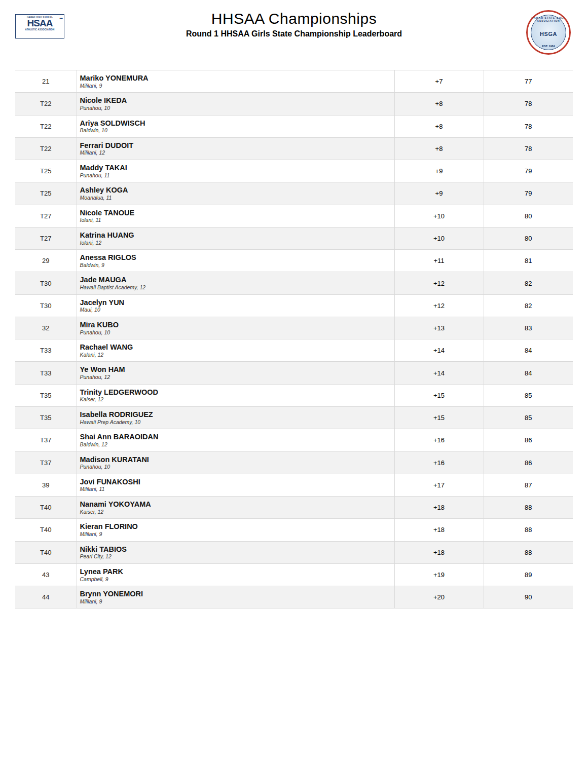HAWAII HIGH SCHOOL
HSAA
ATHLETIC ASSOCIATION
••••
HHSAA Championships
Round 1 HHSAA Girls State Championship Leaderboard
HAWAII STATE GOLF ASSOCIATION
HSGA
EST. 1984
| 21 | Mariko YONEMURA Mililani, 9 | +7 | 77 |
| T22 | Nicole IKEDA Punahou, 10 | +8 | 78 |
| T22 | Ariya SOLDWISCH Baldwin, 10 | +8 | 78 |
| T22 | Ferrari DUDOIT Mililani, 12 | +8 | 78 |
| T25 | Maddy TAKAI Punahou, 11 | +9 | 79 |
| T25 | Ashley KOGA Moanalua, 11 | +9 | 79 |
| T27 | Nicole TANOUE Iolani, 11 | +10 | 80 |
| T27 | Katrina HUANG Iolani, 12 | +10 | 80 |
| 29 | Anessa RIGLOS Baldwin, 9 | +11 | 81 |
| T30 | Jade MAUGA Hawaii Baptist Academy, 12 | +12 | 82 |
| T30 | Jacelyn YUN Maui, 10 | +12 | 82 |
| 32 | Mira KUBO Punahou, 10 | +13 | 83 |
| T33 | Rachael WANG Kalani, 12 | +14 | 84 |
| T33 | Ye Won HAM Punahou, 12 | +14 | 84 |
| T35 | Trinity LEDGERWOOD Kaiser, 12 | +15 | 85 |
| T35 | Isabella RODRIGUEZ Hawaii Prep Academy, 10 | +15 | 85 |
| T37 | Shai Ann BARAOIDAN Baldwin, 12 | +16 | 86 |
| T37 | Madison KURATANI Punahou, 10 | +16 | 86 |
| 39 | Jovi FUNAKOSHI Mililani, 11 | +17 | 87 |
| T40 | Nanami YOKOYAMA Kaiser, 12 | +18 | 88 |
| T40 | Kieran FLORINO Mililani, 9 | +18 | 88 |
| T40 | Nikki TABIOS Pearl City, 12 | +18 | 88 |
| 43 | Lynea PARK Campbell, 9 | +19 | 89 |
| 44 | Brynn YONEMORI Mililani, 9 | +20 | 90 |